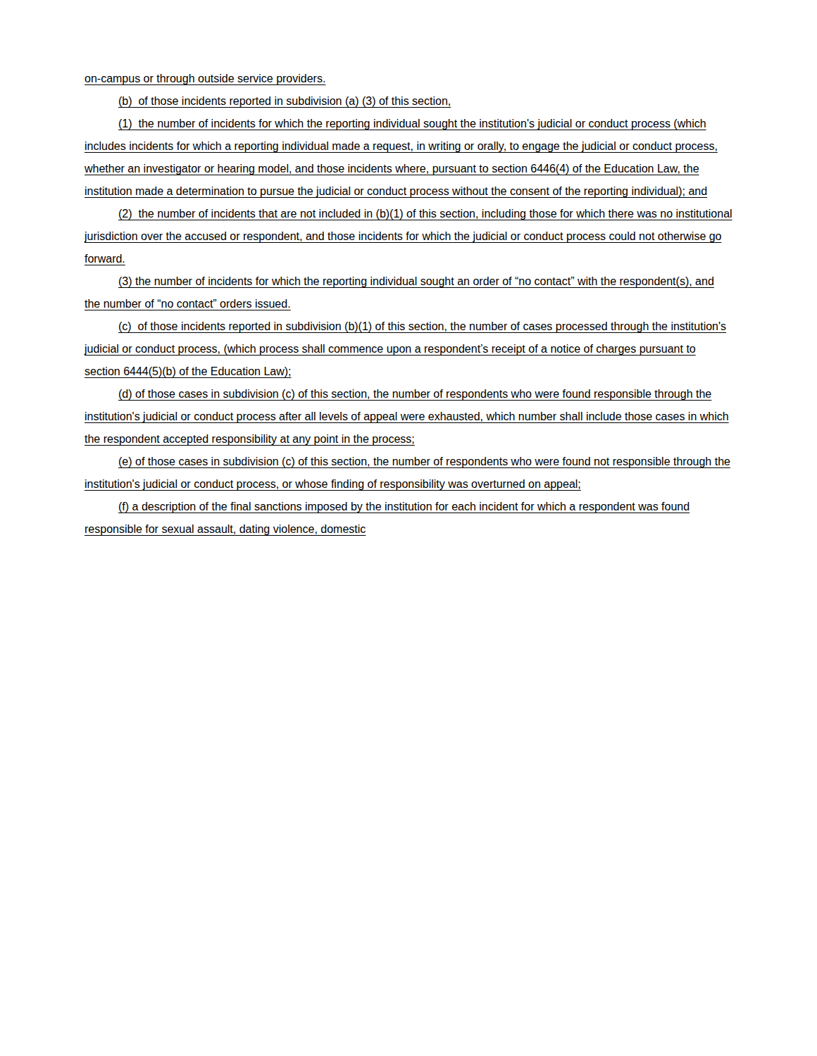on-campus or through outside service providers.
(b) of those incidents reported in subdivision (a) (3) of this section,
(1) the number of incidents for which the reporting individual sought the institution's judicial or conduct process (which includes incidents for which a reporting individual made a request, in writing or orally, to engage the judicial or conduct process, whether an investigator or hearing model, and those incidents where, pursuant to section 6446(4) of the Education Law, the institution made a determination to pursue the judicial or conduct process without the consent of the reporting individual); and
(2) the number of incidents that are not included in (b)(1) of this section, including those for which there was no institutional jurisdiction over the accused or respondent, and those incidents for which the judicial or conduct process could not otherwise go forward.
(3) the number of incidents for which the reporting individual sought an order of “no contact” with the respondent(s), and the number of “no contact” orders issued.
(c) of those incidents reported in subdivision (b)(1) of this section, the number of cases processed through the institution's judicial or conduct process, (which process shall commence upon a respondent’s receipt of a notice of charges pursuant to section 6444(5)(b) of the Education Law);
(d) of those cases in subdivision (c) of this section, the number of respondents who were found responsible through the institution's judicial or conduct process after all levels of appeal were exhausted, which number shall include those cases in which the respondent accepted responsibility at any point in the process;
(e) of those cases in subdivision (c) of this section, the number of respondents who were found not responsible through the institution's judicial or conduct process, or whose finding of responsibility was overturned on appeal;
(f) a description of the final sanctions imposed by the institution for each incident for which a respondent was found responsible for sexual assault, dating violence, domestic